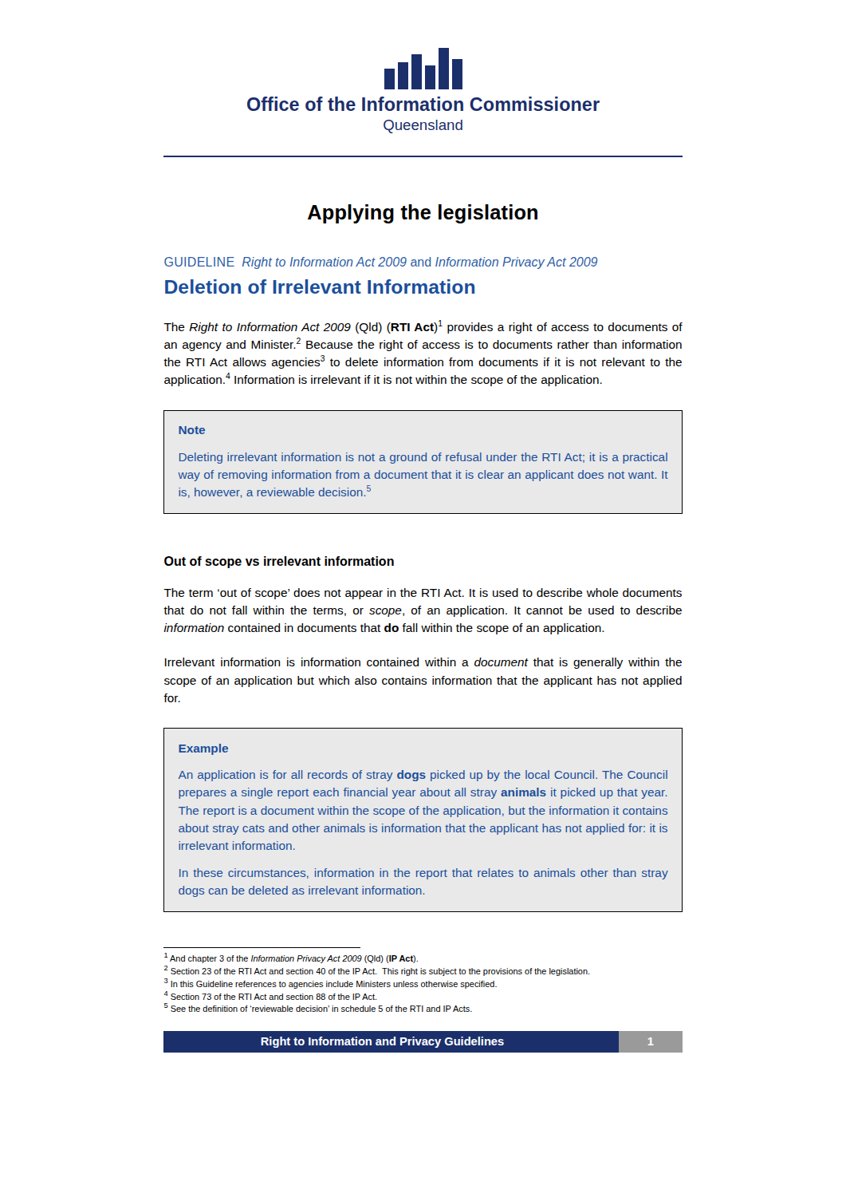Office of the Information Commissioner
Queensland
Applying the legislation
GUIDELINE Right to Information Act 2009 and Information Privacy Act 2009
Deletion of Irrelevant Information
The Right to Information Act 2009 (Qld) (RTI Act)1 provides a right of access to documents of an agency and Minister.2 Because the right of access is to documents rather than information the RTI Act allows agencies3 to delete information from documents if it is not relevant to the application.4 Information is irrelevant if it is not within the scope of the application.
Note
Deleting irrelevant information is not a ground of refusal under the RTI Act; it is a practical way of removing information from a document that it is clear an applicant does not want. It is, however, a reviewable decision.5
Out of scope vs irrelevant information
The term ‘out of scope’ does not appear in the RTI Act. It is used to describe whole documents that do not fall within the terms, or scope, of an application. It cannot be used to describe information contained in documents that do fall within the scope of an application.
Irrelevant information is information contained within a document that is generally within the scope of an application but which also contains information that the applicant has not applied for.
Example
An application is for all records of stray dogs picked up by the local Council. The Council prepares a single report each financial year about all stray animals it picked up that year. The report is a document within the scope of the application, but the information it contains about stray cats and other animals is information that the applicant has not applied for: it is irrelevant information.
In these circumstances, information in the report that relates to animals other than stray dogs can be deleted as irrelevant information.
1 And chapter 3 of the Information Privacy Act 2009 (Qld) (IP Act).
2 Section 23 of the RTI Act and section 40 of the IP Act. This right is subject to the provisions of the legislation.
3 In this Guideline references to agencies include Ministers unless otherwise specified.
4 Section 73 of the RTI Act and section 88 of the IP Act.
5 See the definition of ‘reviewable decision’ in schedule 5 of the RTI and IP Acts.
Right to Information and Privacy Guidelines
1